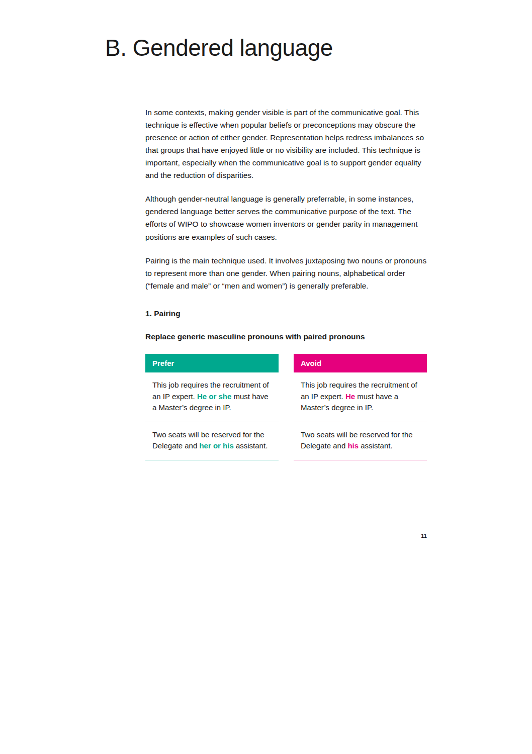B. Gendered language
In some contexts, making gender visible is part of the communicative goal. This technique is effective when popular beliefs or preconceptions may obscure the presence or action of either gender. Representation helps redress imbalances so that groups that have enjoyed little or no visibility are included. This technique is important, especially when the communicative goal is to support gender equality and the reduction of disparities.
Although gender-neutral language is generally preferrable, in some instances, gendered language better serves the communicative purpose of the text. The efforts of WIPO to showcase women inventors or gender parity in management positions are examples of such cases.
Pairing is the main technique used. It involves juxtaposing two nouns or pronouns to represent more than one gender. When pairing nouns, alphabetical order (“female and male” or “men and women”) is generally preferable.
1. Pairing
Replace generic masculine pronouns with paired pronouns
| Prefer | Avoid |
| --- | --- |
| This job requires the recruitment of an IP expert. He or she must have a Master’s degree in IP. | This job requires the recruitment of an IP expert. He must have a Master’s degree in IP. |
| Two seats will be reserved for the Delegate and her or his assistant. | Two seats will be reserved for the Delegate and his assistant. |
11